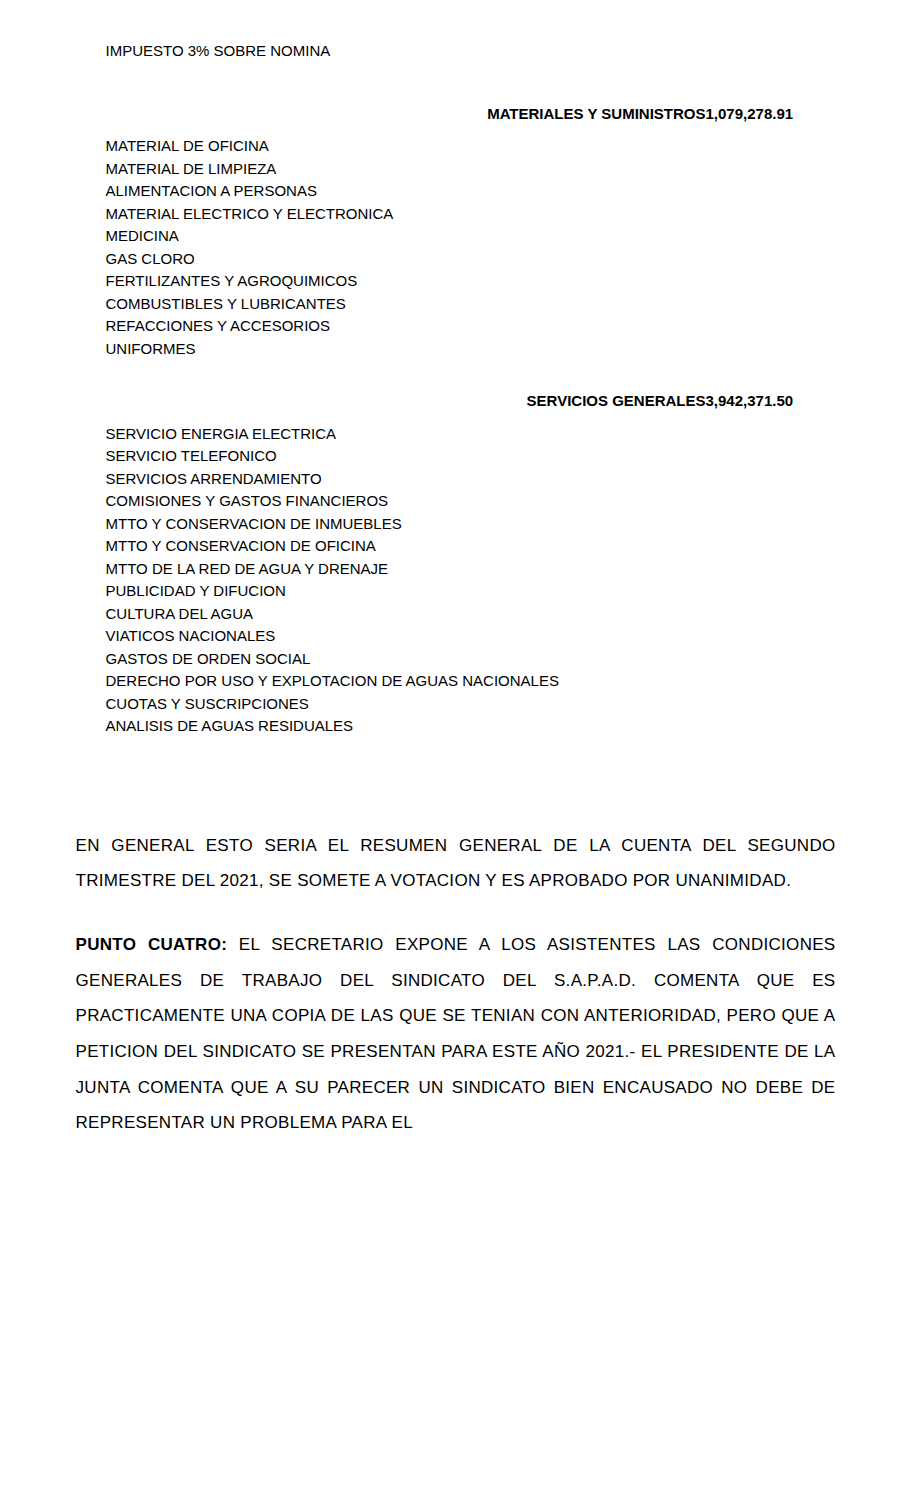IMPUESTO 3% SOBRE NOMINA
| MATERIALES Y SUMINISTROS | 1,079,278.91 |
MATERIAL DE OFICINA
MATERIAL DE LIMPIEZA
ALIMENTACION A PERSONAS
MATERIAL ELECTRICO Y ELECTRONICA
MEDICINA
GAS CLORO
FERTILIZANTES Y AGROQUIMICOS
COMBUSTIBLES Y LUBRICANTES
REFACCIONES Y ACCESORIOS
UNIFORMES
| SERVICIOS GENERALES | 3,942,371.50 |
SERVICIO ENERGIA ELECTRICA
SERVICIO TELEFONICO
SERVICIOS ARRENDAMIENTO
COMISIONES Y GASTOS FINANCIEROS
MTTO Y CONSERVACION DE INMUEBLES
MTTO Y CONSERVACION DE OFICINA
MTTO DE LA RED DE AGUA Y DRENAJE
PUBLICIDAD Y DIFUCION
CULTURA DEL AGUA
VIATICOS NACIONALES
GASTOS DE ORDEN SOCIAL
DERECHO POR USO Y EXPLOTACION DE AGUAS NACIONALES
CUOTAS Y SUSCRIPCIONES
ANALISIS DE AGUAS RESIDUALES
EN GENERAL ESTO SERIA EL RESUMEN GENERAL DE LA CUENTA DEL SEGUNDO TRIMESTRE DEL 2021, SE SOMETE A VOTACION Y ES APROBADO POR UNANIMIDAD.
PUNTO CUATRO: EL SECRETARIO EXPONE A LOS ASISTENTES LAS CONDICIONES GENERALES DE TRABAJO DEL SINDICATO DEL S.A.P.A.D. COMENTA QUE ES PRACTICAMENTE UNA COPIA DE LAS QUE SE TENIAN CON ANTERIORIDAD, PERO QUE A PETICION DEL SINDICATO SE PRESENTAN PARA ESTE AÑO 2021.- EL PRESIDENTE DE LA JUNTA COMENTA QUE A SU PARECER UN SINDICATO BIEN ENCAUSADO NO DEBE DE REPRESENTAR UN PROBLEMA PARA EL